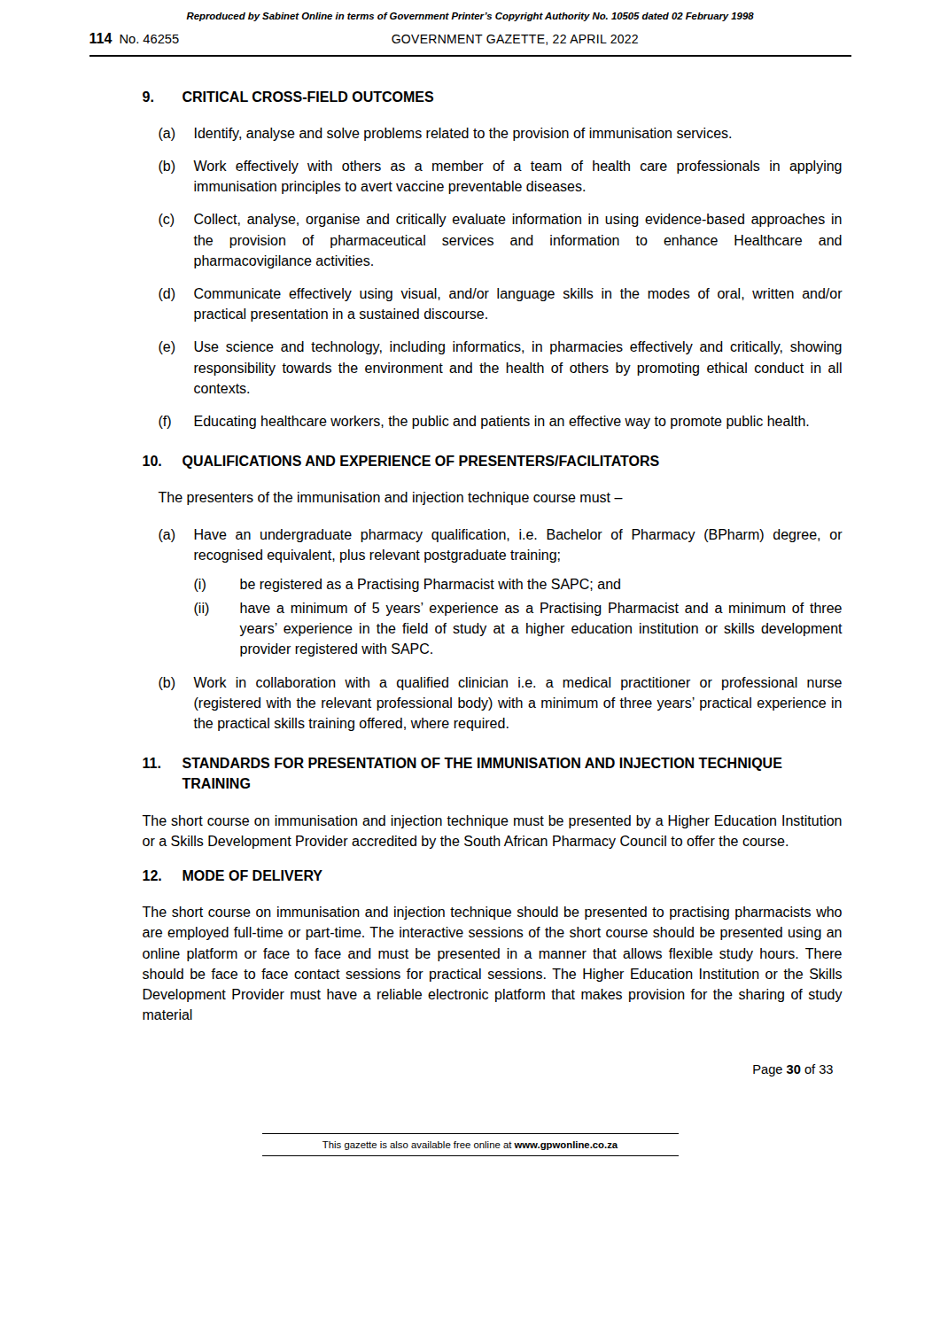Reproduced by Sabinet Online in terms of Government Printer’s Copyright Authority No. 10505 dated 02 February 1998
114 No. 46255
GOVERNMENT GAZETTE, 22 APRIL 2022
9. CRITICAL CROSS-FIELD OUTCOMES
(a) Identify, analyse and solve problems related to the provision of immunisation services.
(b) Work effectively with others as a member of a team of health care professionals in applying immunisation principles to avert vaccine preventable diseases.
(c) Collect, analyse, organise and critically evaluate information in using evidence-based approaches in the provision of pharmaceutical services and information to enhance Healthcare and pharmacovigilance activities.
(d) Communicate effectively using visual, and/or language skills in the modes of oral, written and/or practical presentation in a sustained discourse.
(e) Use science and technology, including informatics, in pharmacies effectively and critically, showing responsibility towards the environment and the health of others by promoting ethical conduct in all contexts.
(f) Educating healthcare workers, the public and patients in an effective way to promote public health.
10. QUALIFICATIONS AND EXPERIENCE OF PRESENTERS/FACILITATORS
The presenters of the immunisation and injection technique course must –
(a) Have an undergraduate pharmacy qualification, i.e. Bachelor of Pharmacy (BPharm) degree, or recognised equivalent, plus relevant postgraduate training;
(i) be registered as a Practising Pharmacist with the SAPC; and
(ii) have a minimum of 5 years’ experience as a Practising Pharmacist and a minimum of three years’ experience in the field of study at a higher education institution or skills development provider registered with SAPC.
(b) Work in collaboration with a qualified clinician i.e. a medical practitioner or professional nurse (registered with the relevant professional body) with a minimum of three years’ practical experience in the practical skills training offered, where required.
11. STANDARDS FOR PRESENTATION OF THE IMMUNISATION AND INJECTION TECHNIQUE TRAINING
The short course on immunisation and injection technique must be presented by a Higher Education Institution or a Skills Development Provider accredited by the South African Pharmacy Council to offer the course.
12. MODE OF DELIVERY
The short course on immunisation and injection technique should be presented to practising pharmacists who are employed full-time or part-time. The interactive sessions of the short course should be presented using an online platform or face to face and must be presented in a manner that allows flexible study hours. There should be face to face contact sessions for practical sessions. The Higher Education Institution or the Skills Development Provider must have a reliable electronic platform that makes provision for the sharing of study material
Page 30 of 33
This gazette is also available free online at www.gpwonline.co.za